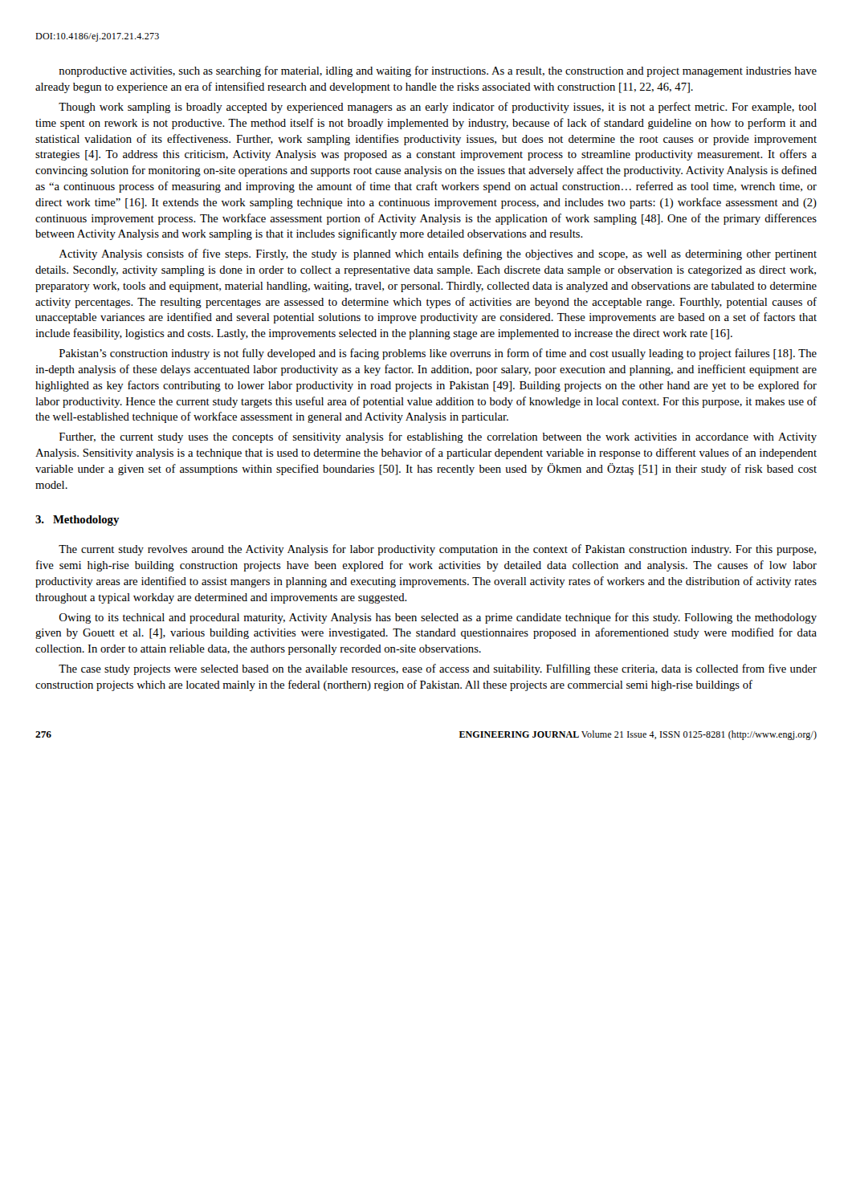DOI:10.4186/ej.2017.21.4.273
nonproductive activities, such as searching for material, idling and waiting for instructions. As a result, the construction and project management industries have already begun to experience an era of intensified research and development to handle the risks associated with construction [11, 22, 46, 47].
Though work sampling is broadly accepted by experienced managers as an early indicator of productivity issues, it is not a perfect metric. For example, tool time spent on rework is not productive. The method itself is not broadly implemented by industry, because of lack of standard guideline on how to perform it and statistical validation of its effectiveness. Further, work sampling identifies productivity issues, but does not determine the root causes or provide improvement strategies [4]. To address this criticism, Activity Analysis was proposed as a constant improvement process to streamline productivity measurement. It offers a convincing solution for monitoring on-site operations and supports root cause analysis on the issues that adversely affect the productivity. Activity Analysis is defined as “a continuous process of measuring and improving the amount of time that craft workers spend on actual construction… referred as tool time, wrench time, or direct work time” [16]. It extends the work sampling technique into a continuous improvement process, and includes two parts: (1) workface assessment and (2) continuous improvement process. The workface assessment portion of Activity Analysis is the application of work sampling [48]. One of the primary differences between Activity Analysis and work sampling is that it includes significantly more detailed observations and results.
Activity Analysis consists of five steps. Firstly, the study is planned which entails defining the objectives and scope, as well as determining other pertinent details. Secondly, activity sampling is done in order to collect a representative data sample. Each discrete data sample or observation is categorized as direct work, preparatory work, tools and equipment, material handling, waiting, travel, or personal. Thirdly, collected data is analyzed and observations are tabulated to determine activity percentages. The resulting percentages are assessed to determine which types of activities are beyond the acceptable range. Fourthly, potential causes of unacceptable variances are identified and several potential solutions to improve productivity are considered. These improvements are based on a set of factors that include feasibility, logistics and costs. Lastly, the improvements selected in the planning stage are implemented to increase the direct work rate [16].
Pakistan’s construction industry is not fully developed and is facing problems like overruns in form of time and cost usually leading to project failures [18]. The in-depth analysis of these delays accentuated labor productivity as a key factor. In addition, poor salary, poor execution and planning, and inefficient equipment are highlighted as key factors contributing to lower labor productivity in road projects in Pakistan [49]. Building projects on the other hand are yet to be explored for labor productivity. Hence the current study targets this useful area of potential value addition to body of knowledge in local context. For this purpose, it makes use of the well-established technique of workface assessment in general and Activity Analysis in particular.
Further, the current study uses the concepts of sensitivity analysis for establishing the correlation between the work activities in accordance with Activity Analysis. Sensitivity analysis is a technique that is used to determine the behavior of a particular dependent variable in response to different values of an independent variable under a given set of assumptions within specified boundaries [50]. It has recently been used by Ökmen and Öztaş [51] in their study of risk based cost model.
3. Methodology
The current study revolves around the Activity Analysis for labor productivity computation in the context of Pakistan construction industry. For this purpose, five semi high-rise building construction projects have been explored for work activities by detailed data collection and analysis. The causes of low labor productivity areas are identified to assist mangers in planning and executing improvements. The overall activity rates of workers and the distribution of activity rates throughout a typical workday are determined and improvements are suggested.
Owing to its technical and procedural maturity, Activity Analysis has been selected as a prime candidate technique for this study. Following the methodology given by Gouett et al. [4], various building activities were investigated. The standard questionnaires proposed in aforementioned study were modified for data collection. In order to attain reliable data, the authors personally recorded on-site observations.
The case study projects were selected based on the available resources, ease of access and suitability. Fulfilling these criteria, data is collected from five under construction projects which are located mainly in the federal (northern) region of Pakistan. All these projects are commercial semi high-rise buildings of
276 ENGINEERING JOURNAL Volume 21 Issue 4, ISSN 0125-8281 (http://www.engj.org/)